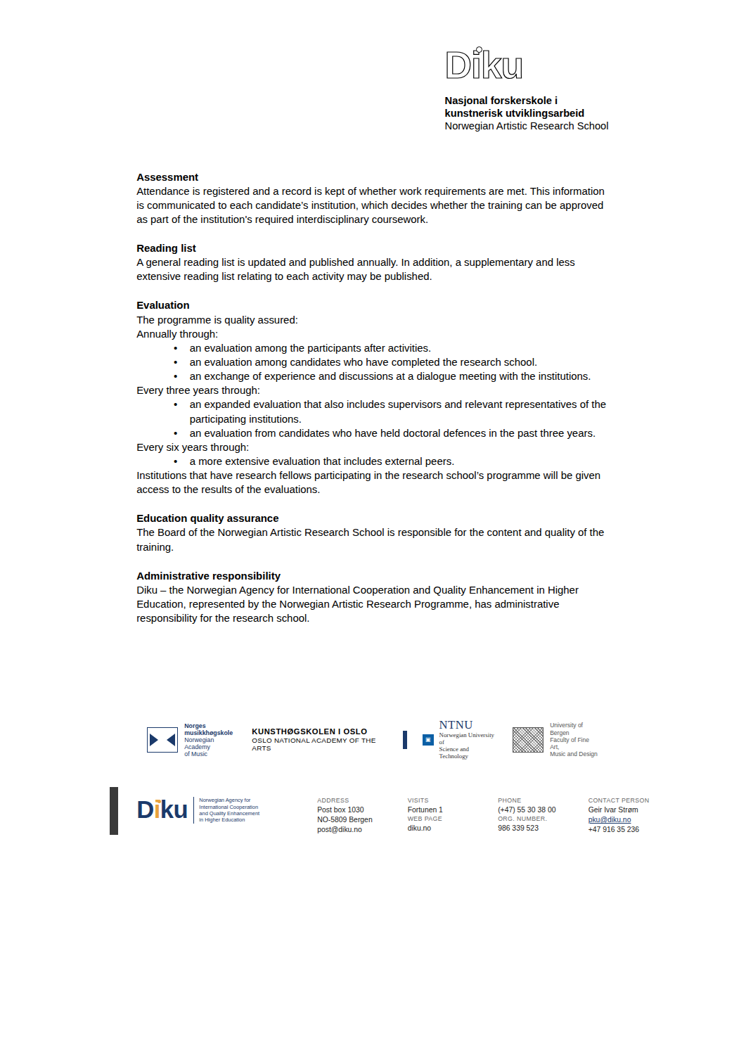Diku
Nasjonal forskerskole i
kunstnerisk utviklingsarbeid
Norwegian Artistic Research School
Assessment
Attendance is registered and a record is kept of whether work requirements are met. This information is communicated to each candidate’s institution, which decides whether the training can be approved as part of the institution's required interdisciplinary coursework.
Reading list
A general reading list is updated and published annually. In addition, a supplementary and less extensive reading list relating to each activity may be published.
Evaluation
The programme is quality assured:
Annually through:
an evaluation among the participants after activities.
an evaluation among candidates who have completed the research school.
an exchange of experience and discussions at a dialogue meeting with the institutions.
Every three years through:
an expanded evaluation that also includes supervisors and relevant representatives of the participating institutions.
an evaluation from candidates who have held doctoral defences in the past three years.
Every six years through:
a more extensive evaluation that includes external peers.
Institutions that have research fellows participating in the research school’s programme will be given access to the results of the evaluations.
Education quality assurance
The Board of the Norwegian Artistic Research School is responsible for the content and quality of the training.
Administrative responsibility
Diku – the Norwegian Agency for International Cooperation and Quality Enhancement in Higher Education, represented by the Norwegian Artistic Research Programme, has administrative responsibility for the research school.
Norges musikkhøgskole Norwegian Academy
of Music
KUNSTHØGSKOLEN I OSLO
OSLO NATIONAL ACADEMY OF THE ARTS
▣
NTNU
Norwegian University of
Science and Technology
University of Bergen
Faculty of Fine Art,
Music and Design
Diku
Norwegian Agency for
International Cooperation
and Quality Enhancement
in Higher Education
Address
Post box 1030
NO-5809 Bergen
post@diku.no
Visits
Fortunen 1
Web page
diku.no
Phone
(+47) 55 30 38 00
Org. number.
986 339 523
Contact person
Geir Ivar Strøm
pku@diku.no
+47 916 35 236